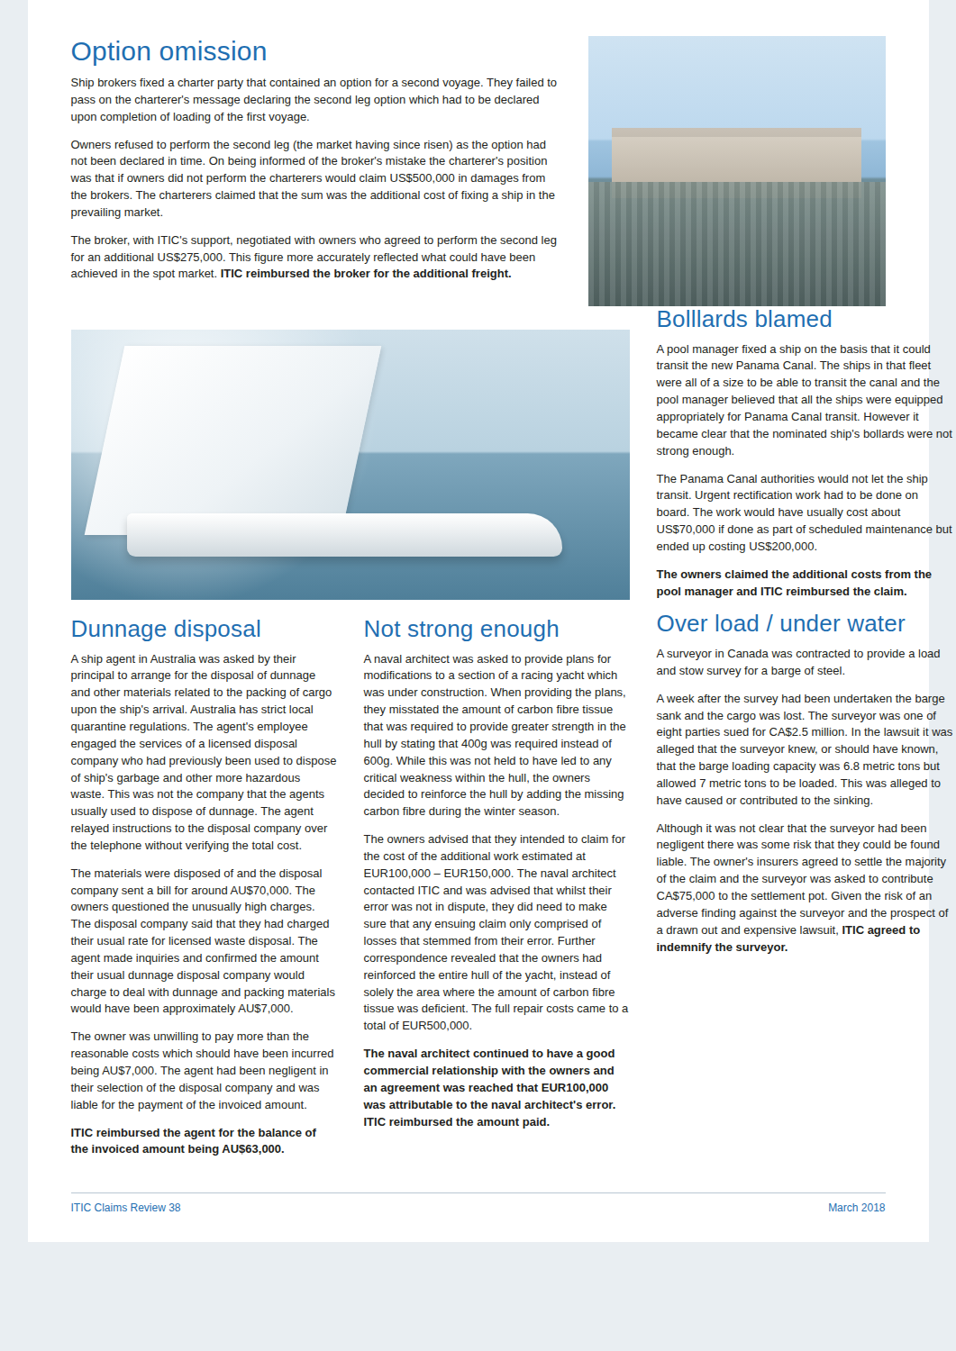Option omission
Ship brokers fixed a charter party that contained an option for a second voyage. They failed to pass on the charterer's message declaring the second leg option which had to be declared upon completion of loading of the first voyage.
Owners refused to perform the second leg (the market having since risen) as the option had not been declared in time. On being informed of the broker's mistake the charterer's position was that if owners did not perform the charterers would claim US$500,000 in damages from the brokers. The charterers claimed that the sum was the additional cost of fixing a ship in the prevailing market.
The broker, with ITIC's support, negotiated with owners who agreed to perform the second leg for an additional US$275,000. This figure more accurately reflected what could have been achieved in the spot market. ITIC reimbursed the broker for the additional freight.
Dunnage disposal
A ship agent in Australia was asked by their principal to arrange for the disposal of dunnage and other materials related to the packing of cargo upon the ship's arrival. Australia has strict local quarantine regulations. The agent's employee engaged the services of a licensed disposal company who had previously been used to dispose of ship's garbage and other more hazardous waste. This was not the company that the agents usually used to dispose of dunnage. The agent relayed instructions to the disposal company over the telephone without verifying the total cost.
The materials were disposed of and the disposal company sent a bill for around AU$70,000. The owners questioned the unusually high charges. The disposal company said that they had charged their usual rate for licensed waste disposal. The agent made inquiries and confirmed the amount their usual dunnage disposal company would charge to deal with dunnage and packing materials would have been approximately AU$7,000.
The owner was unwilling to pay more than the reasonable costs which should have been incurred being AU$7,000. The agent had been negligent in their selection of the disposal company and was liable for the payment of the invoiced amount.
ITIC reimbursed the agent for the balance of the invoiced amount being AU$63,000.
Not strong enough
A naval architect was asked to provide plans for modifications to a section of a racing yacht which was under construction. When providing the plans, they misstated the amount of carbon fibre tissue that was required to provide greater strength in the hull by stating that 400g was required instead of 600g. While this was not held to have led to any critical weakness within the hull, the owners decided to reinforce the hull by adding the missing carbon fibre during the winter season.
The owners advised that they intended to claim for the cost of the additional work estimated at EUR100,000 – EUR150,000. The naval architect contacted ITIC and was advised that whilst their error was not in dispute, they did need to make sure that any ensuing claim only comprised of losses that stemmed from their error. Further correspondence revealed that the owners had reinforced the entire hull of the yacht, instead of solely the area where the amount of carbon fibre tissue was deficient. The full repair costs came to a total of EUR500,000.
The naval architect continued to have a good commercial relationship with the owners and an agreement was reached that EUR100,000 was attributable to the naval architect's error. ITIC reimbursed the amount paid.
Bolllards blamed
A pool manager fixed a ship on the basis that it could transit the new Panama Canal. The ships in that fleet were all of a size to be able to transit the canal and the pool manager believed that all the ships were equipped appropriately for Panama Canal transit. However it became clear that the nominated ship's bollards were not strong enough.
The Panama Canal authorities would not let the ship transit. Urgent rectification work had to be done on board. The work would have usually cost about US$70,000 if done as part of scheduled maintenance but ended up costing US$200,000.
The owners claimed the additional costs from the pool manager and ITIC reimbursed the claim.
Over load / under water
A surveyor in Canada was contracted to provide a load and stow survey for a barge of steel.
A week after the survey had been undertaken the barge sank and the cargo was lost. The surveyor was one of eight parties sued for CA$2.5 million. In the lawsuit it was alleged that the surveyor knew, or should have known, that the barge loading capacity was 6.8 metric tons but allowed 7 metric tons to be loaded. This was alleged to have caused or contributed to the sinking.
Although it was not clear that the surveyor had been negligent there was some risk that they could be found liable. The owner's insurers agreed to settle the majority of the claim and the surveyor was asked to contribute CA$75,000 to the settlement pot. Given the risk of an adverse finding against the surveyor and the prospect of a drawn out and expensive lawsuit, ITIC agreed to indemnify the surveyor.
ITIC Claims Review 38 March 2018